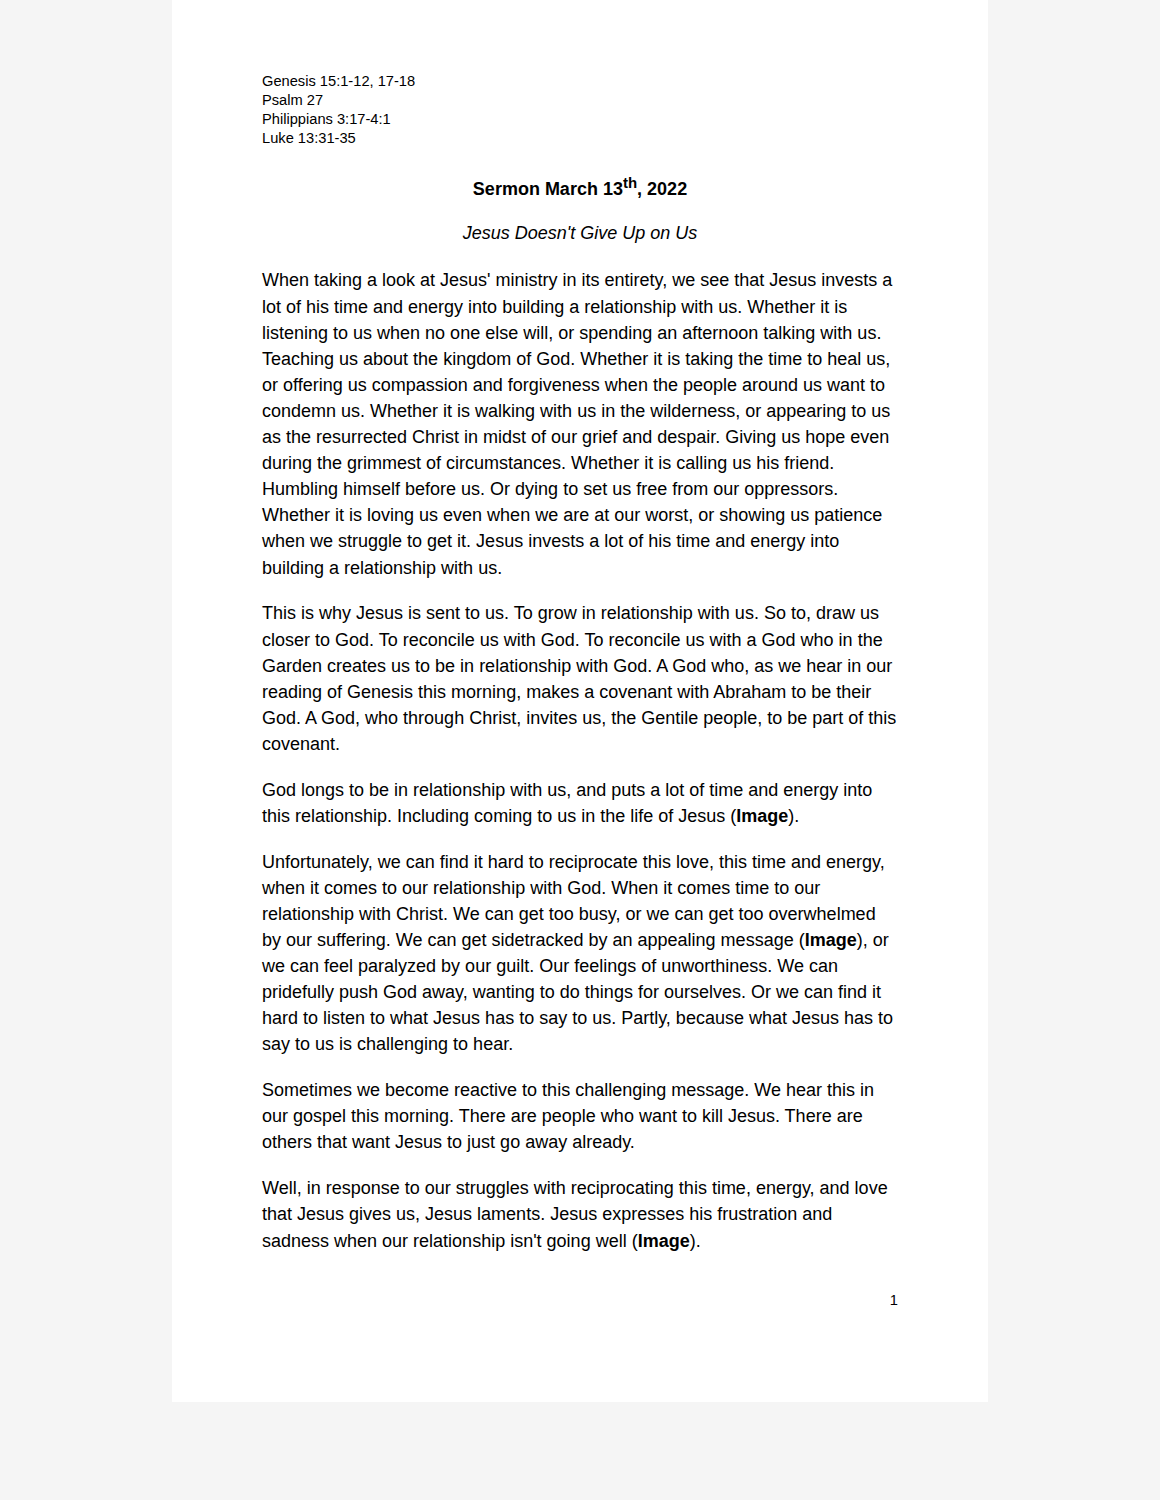Genesis 15:1-12, 17-18
Psalm 27
Philippians 3:17-4:1
Luke 13:31-35
Sermon March 13th, 2022
Jesus Doesn't Give Up on Us
When taking a look at Jesus' ministry in its entirety, we see that Jesus invests a lot of his time and energy into building a relationship with us. Whether it is listening to us when no one else will, or spending an afternoon talking with us. Teaching us about the kingdom of God. Whether it is taking the time to heal us, or offering us compassion and forgiveness when the people around us want to condemn us. Whether it is walking with us in the wilderness, or appearing to us as the resurrected Christ in midst of our grief and despair. Giving us hope even during the grimmest of circumstances. Whether it is calling us his friend. Humbling himself before us. Or dying to set us free from our oppressors. Whether it is loving us even when we are at our worst, or showing us patience when we struggle to get it. Jesus invests a lot of his time and energy into building a relationship with us.
This is why Jesus is sent to us. To grow in relationship with us. So to, draw us closer to God. To reconcile us with God. To reconcile us with a God who in the Garden creates us to be in relationship with God. A God who, as we hear in our reading of Genesis this morning, makes a covenant with Abraham to be their God. A God, who through Christ, invites us, the Gentile people, to be part of this covenant.
God longs to be in relationship with us, and puts a lot of time and energy into this relationship. Including coming to us in the life of Jesus (Image).
Unfortunately, we can find it hard to reciprocate this love, this time and energy, when it comes to our relationship with God. When it comes time to our relationship with Christ. We can get too busy, or we can get too overwhelmed by our suffering. We can get sidetracked by an appealing message (Image), or we can feel paralyzed by our guilt. Our feelings of unworthiness. We can pridefully push God away, wanting to do things for ourselves. Or we can find it hard to listen to what Jesus has to say to us. Partly, because what Jesus has to say to us is challenging to hear.
Sometimes we become reactive to this challenging message. We hear this in our gospel this morning. There are people who want to kill Jesus. There are others that want Jesus to just go away already.
Well, in response to our struggles with reciprocating this time, energy, and love that Jesus gives us, Jesus laments. Jesus expresses his frustration and sadness when our relationship isn't going well (Image).
1